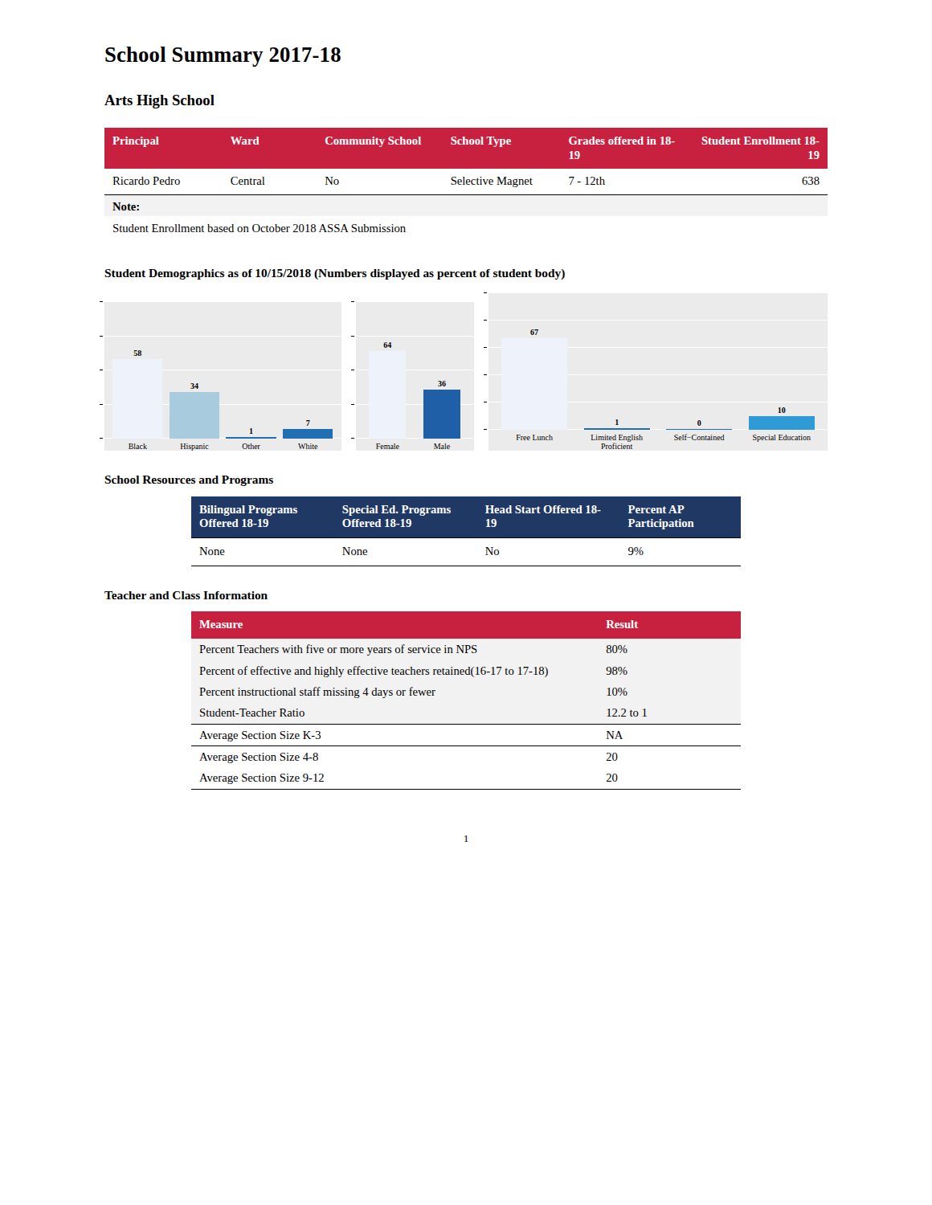School Summary 2017-18
Arts High School
| Principal | Ward | Community School | School Type | Grades offered in 18-19 | Student Enrollment 18-19 |
| --- | --- | --- | --- | --- | --- |
| Ricardo Pedro | Central | No | Selective Magnet | 7 - 12th | 638 |
| Note: |
Student Enrollment based on October 2018 ASSA Submission
Student Demographics as of 10/15/2018 (Numbers displayed as percent of student body)
58
34
1
7
Black Hispanic Other White
64
36
Female Male
67
1
0
10
Free Lunch Limited English Proficient Self−Contained Special Education
School Resources and Programs
| Bilingual Programs Offered 18-19 | Special Ed. Programs Offered 18-19 | Head Start Offered 18-19 | Percent AP Participation |
| --- | --- | --- | --- |
| None | None | No | 9% |
Teacher and Class Information
| Measure | Result |
| --- | --- |
| Percent Teachers with five or more years of service in NPS | 80% |
| Percent of effective and highly effective teachers retained(16-17 to 17-18) | 98% |
| Percent instructional staff missing 4 days or fewer | 10% |
| Student-Teacher Ratio | 12.2 to 1 |
| Average Section Size K-3 | NA |
| Average Section Size 4-8 | 20 |
| Average Section Size 9-12 | 20 |
1